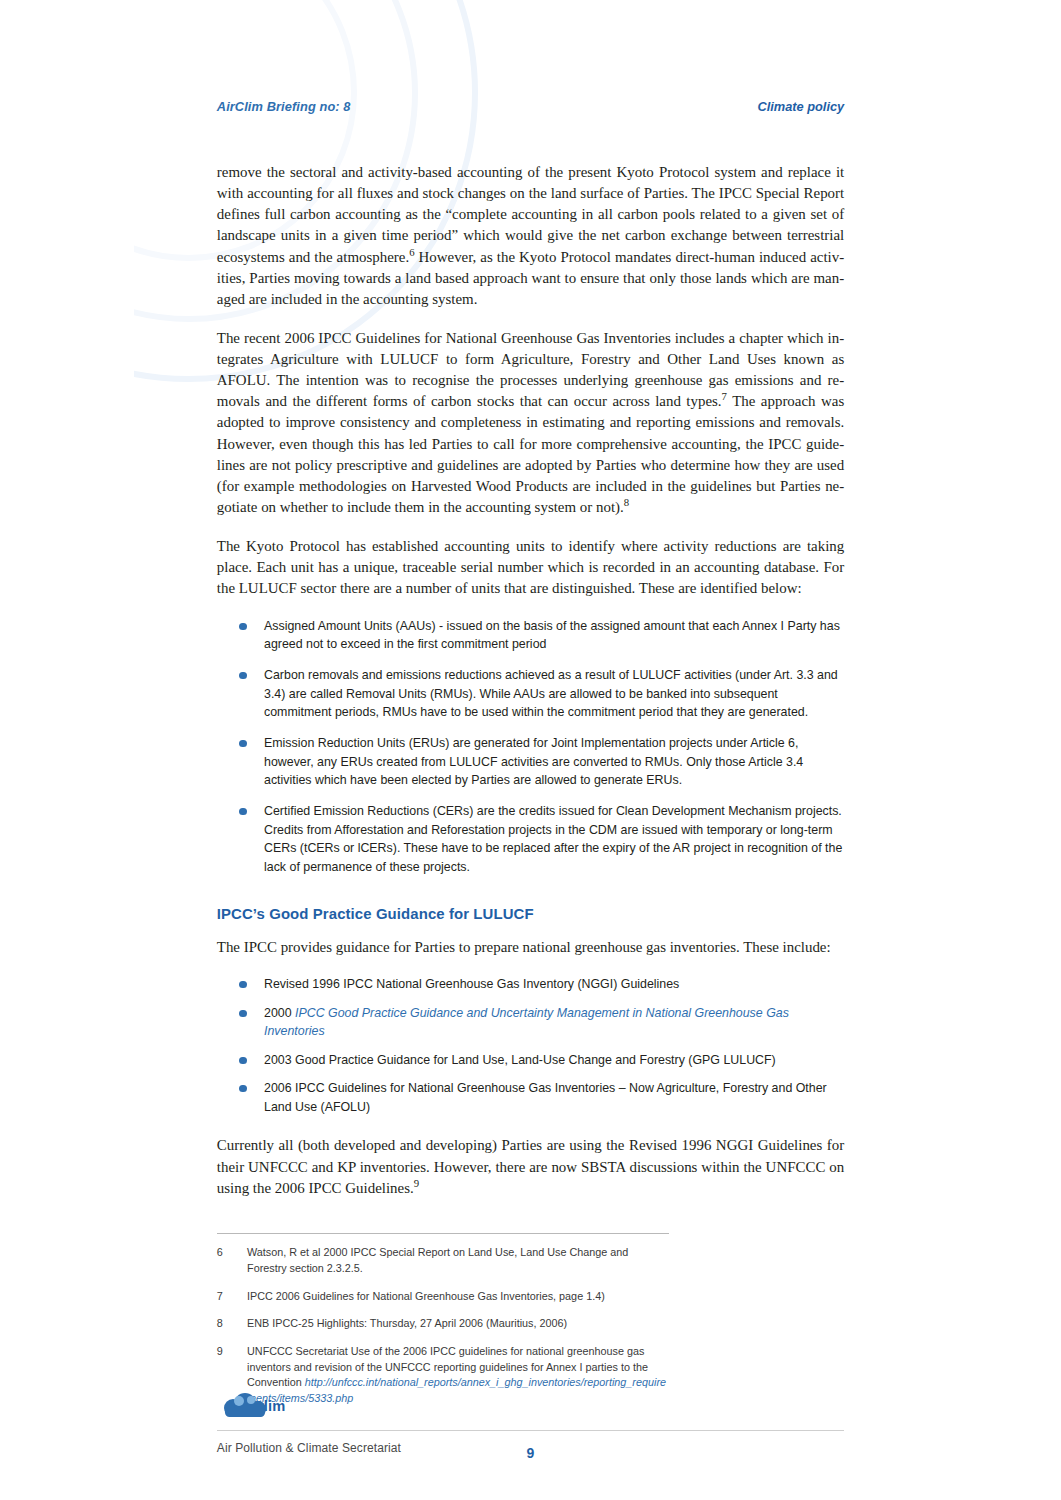AirClim Briefing no: 8
Climate policy
remove the sectoral and activity-based accounting of the present Kyoto Protocol system and replace it with accounting for all fluxes and stock changes on the land surface of Parties. The IPCC Special Report defines full carbon accounting as the “complete accounting in all carbon pools related to a given set of landscape units in a given time period” which would give the net carbon exchange between terrestrial ecosystems and the atmosphere.6 However, as the Kyoto Protocol mandates direct-human induced activities, Parties moving towards a land based approach want to ensure that only those lands which are managed are included in the accounting system.
The recent 2006 IPCC Guidelines for National Greenhouse Gas Inventories includes a chapter which integrates Agriculture with LULUCF to form Agriculture, Forestry and Other Land Uses known as AFOLU. The intention was to recognise the processes underlying greenhouse gas emissions and removals and the different forms of carbon stocks that can occur across land types.7 The approach was adopted to improve consistency and completeness in estimating and reporting emissions and removals. However, even though this has led Parties to call for more comprehensive accounting, the IPCC guidelines are not policy prescriptive and guidelines are adopted by Parties who determine how they are used (for example methodologies on Harvested Wood Products are included in the guidelines but Parties negotiate on whether to include them in the accounting system or not).8
The Kyoto Protocol has established accounting units to identify where activity reductions are taking place. Each unit has a unique, traceable serial number which is recorded in an accounting database. For the LULUCF sector there are a number of units that are distinguished. These are identified below:
Assigned Amount Units (AAUs) - issued on the basis of the assigned amount that each Annex I Party has agreed not to exceed in the first commitment period
Carbon removals and emissions reductions achieved as a result of LULUCF activities (under Art. 3.3 and 3.4) are called Removal Units (RMUs). While AAUs are allowed to be banked into subsequent commitment periods, RMUs have to be used within the commitment period that they are generated.
Emission Reduction Units (ERUs) are generated for Joint Implementation projects under Article 6, however, any ERUs created from LULUCF activities are converted to RMUs. Only those Article 3.4 activities which have been elected by Parties are allowed to generate ERUs.
Certified Emission Reductions (CERs) are the credits issued for Clean Development Mechanism projects. Credits from Afforestation and Reforestation projects in the CDM are issued with temporary or long-term CERs (tCERs or lCERs). These have to be replaced after the expiry of the AR project in recognition of the lack of permanence of these projects.
IPCC’s Good Practice Guidance for LULUCF
The IPCC provides guidance for Parties to prepare national greenhouse gas inventories. These include:
Revised 1996 IPCC National Greenhouse Gas Inventory (NGGI) Guidelines
2000 IPCC Good Practice Guidance and Uncertainty Management in National Greenhouse Gas Inventories
2003 Good Practice Guidance for Land Use, Land-Use Change and Forestry (GPG LULUCF)
2006 IPCC Guidelines for National Greenhouse Gas Inventories – Now Agriculture, Forestry and Other Land Use (AFOLU)
Currently all (both developed and developing) Parties are using the Revised 1996 NGGI Guidelines for their UNFCCC and KP inventories. However, there are now SBSTA discussions within the UNFCCC on using the 2006 IPCC Guidelines.9
Watson, R et al 2000 IPCC Special Report on Land Use, Land Use Change and Forestry section 2.3.2.5.
IPCC 2006 Guidelines for National Greenhouse Gas Inventories, page 1.4)
ENB IPCC-25 Highlights: Thursday, 27 April 2006 (Mauritius, 2006)
UNFCCC Secretariat Use of the 2006 IPCC guidelines for national greenhouse gas inventors and revision of the UNFCCC reporting guidelines for Annex I parties to the Convention http://unfccc.int/national_reports/annex_i_ghg_inventories/reporting_requirements/items/5333.php
AirClim
Air Pollution & Climate Secretariat
9